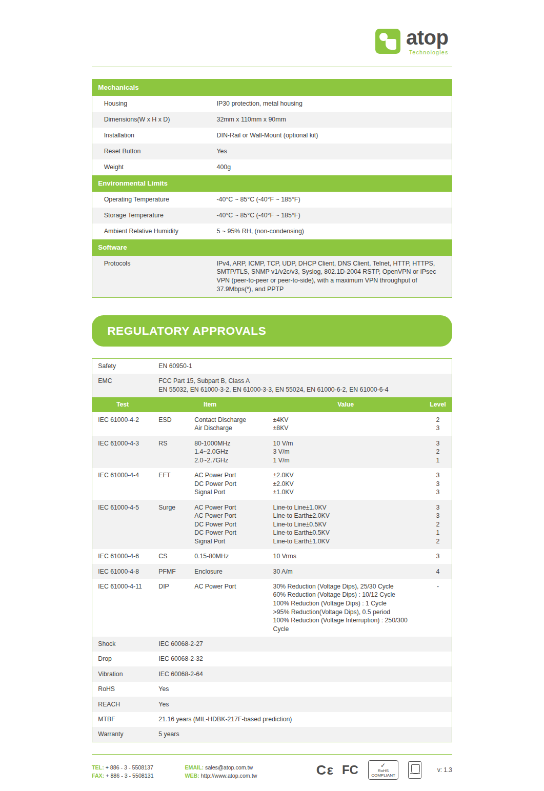atop
Technologies
| Mechanicals |
| --- |
| Housing | IP30 protection, metal housing |
| Dimensions(W x H x D) | 32mm x 110mm x 90mm |
| Installation | DIN-Rail or Wall-Mount (optional kit) |
| Reset Button | Yes |
| Weight | 400g |
| Environmental Limits |
| Operating Temperature | -40°C ~ 85°C (-40°F ~ 185°F) |
| Storage Temperature | -40°C ~ 85°C (-40°F ~ 185°F) |
| Ambient Relative Humidity | 5 ~ 95% RH, (non-condensing) |
| Software |
| Protocols | IPv4, ARP, ICMP, TCP, UDP, DHCP Client, DNS Client, Telnet, HTTP, HTTPS, SMTP/TLS, SNMP v1/v2c/v3, Syslog, 802.1D-2004 RSTP, OpenVPN or IPsec VPN (peer-to-peer or peer-to-side), with a maximum VPN throughput of 37.9Mbps(*), and PPTP |
REGULATORY APPROVALS
| Safety | EN 60950-1 |
| EMC | FCC Part 15, Subpart B, Class A EN 55032, EN 61000-3-2, EN 61000-3-3, EN 55024, EN 61000-6-2, EN 61000-6-4 |
| Test | Item | Value | Level |
| IEC 61000-4-2 | ESD | Contact Discharge Air Discharge | ±4KV ±8KV | 2 3 |
| IEC 61000-4-3 | RS | 80-1000MHz 1.4~2.0GHz 2.0~2.7GHz | 10 V/m 3 V/m 1 V/m | 3 2 1 |
| IEC 61000-4-4 | EFT | AC Power Port DC Power Port Signal Port | ±2.0KV ±2.0KV ±1.0KV | 3 3 3 |
| IEC 61000-4-5 | Surge | AC Power Port AC Power Port DC Power Port DC Power Port Signal Port | Line-to Line±1.0KV Line-to Earth±2.0KV Line-to Line±0.5KV Line-to Earth±0.5KV Line-to Earth±1.0KV | 3 3 2 1 2 |
| IEC 61000-4-6 | CS | 0.15-80MHz | 10 Vrms | 3 |
| IEC 61000-4-8 | PFMF | Enclosure | 30 A/m | 4 |
| IEC 61000-4-11 | DIP | AC Power Port | 30% Reduction (Voltage Dips), 25/30 Cycle 60% Reduction (Voltage Dips) : 10/12 Cycle 100% Reduction (Voltage Dips) : 1 Cycle >95% Reduction(Voltage Dips), 0.5 period 100% Reduction (Voltage Interruption) : 250/300 Cycle | - |
| Shock | IEC 60068-2-27 |
| Drop | IEC 60068-2-32 |
| Vibration | IEC 60068-2-64 |
| RoHS | Yes |
| REACH | Yes |
| MTBF | 21.16 years (MIL-HDBK-217F-based prediction) |
| Warranty | 5 years |
TEL: + 886 - 3 - 5508137
FAX: + 886 - 3 - 5508131
EMAIL: sales@atop.com.tw
WEB: http://www.atop.com.tw
C ε FC ✓RoHS
COMPLIANT v: 1.3